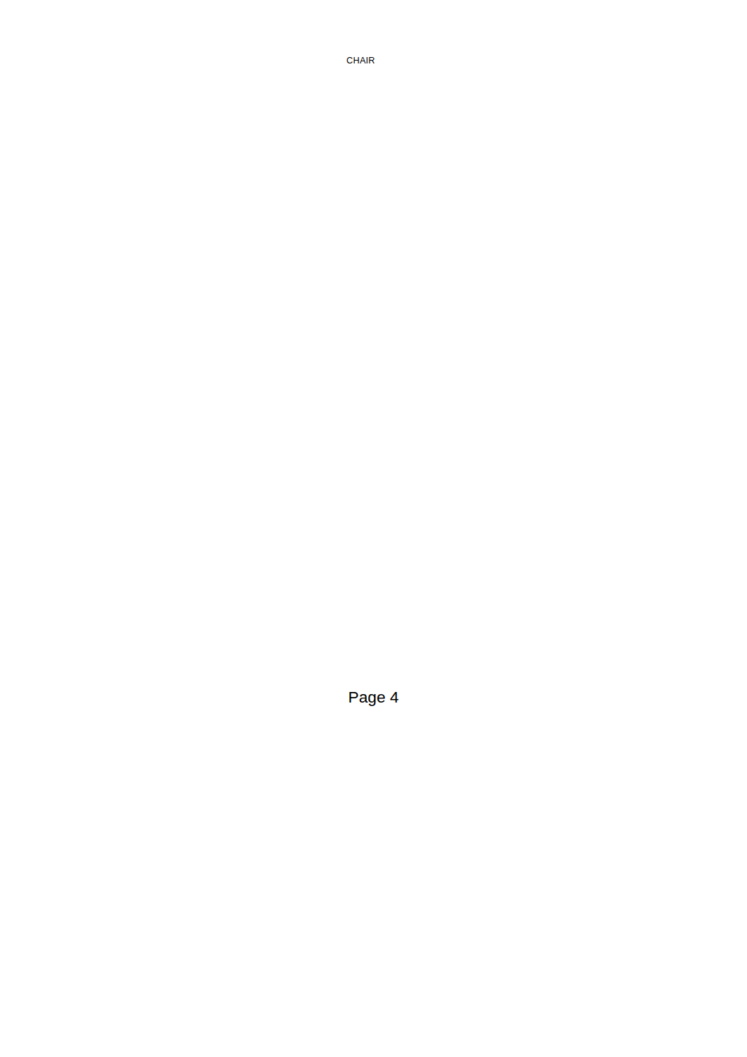CHAIR
Page 4